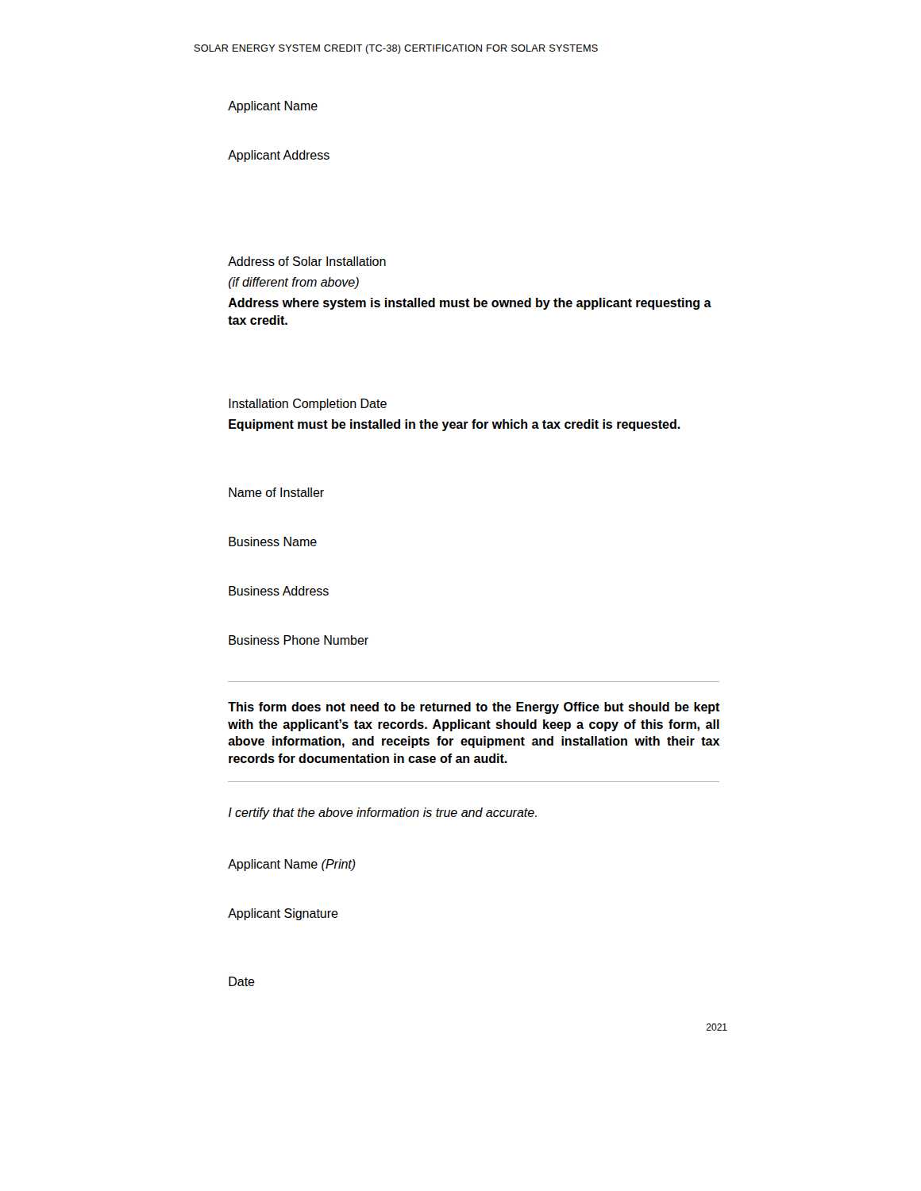SOLAR ENERGY SYSTEM CREDIT (TC-38) CERTIFICATION FOR SOLAR SYSTEMS
Applicant Name
Applicant Address
Address of Solar Installation
(if different from above)
Address where system is installed must be owned by the applicant requesting a tax credit.
Installation Completion Date
Equipment must be installed in the year for which a tax credit is requested.
Name of Installer
Business Name
Business Address
Business Phone Number
This form does not need to be returned to the Energy Office but should be kept with the applicant’s tax records. Applicant should keep a copy of this form, all above information, and receipts for equipment and installation with their tax records for documentation in case of an audit.
I certify that the above information is true and accurate.
Applicant Name (Print)
Applicant Signature
Date
2021